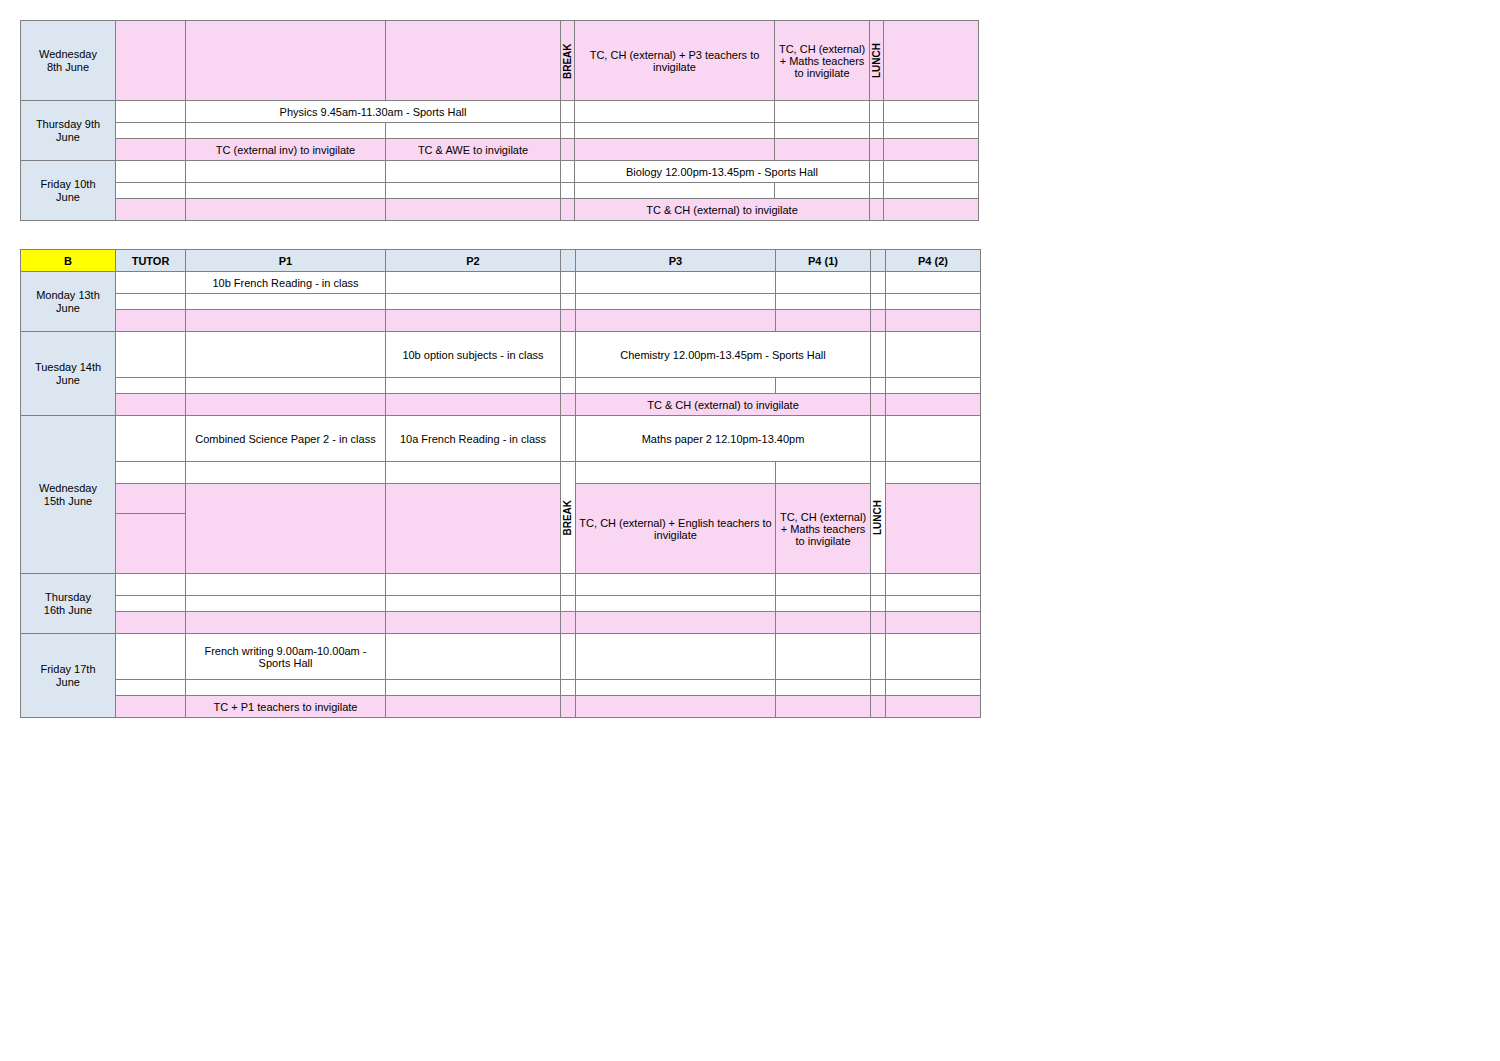| Wednesday 8th June | | | | BREAK | TC, CH (external) + P3 teachers to invigilate | TC, CH (external) + Maths teachers to invigilate | LUNCH | |
| Thursday 9th June | | Physics 9.45am-11.30am - Sports Hall | | | | | |
| | TC (external inv) to invigilate | TC & AWE to invigilate | | | | | |
| Friday 10th June | | | | | Biology 12.00pm-13.45pm - Sports Hall | | |
| | | | | TC & CH (external) to invigilate | | |
| B | TUTOR | P1 | P2 | | P3 | P4 (1) | | P4 (2) |
| Monday 13th June | | 10b French Reading - in class | | | | | | |
| Tuesday 14th June | | | 10b option subjects - in class | | Chemistry 12.00pm-13.45pm - Sports Hall | | |
| | | | | TC & CH (external) to invigilate | | |
| Wednesday 15th June | | Combined Science Paper 2 - in class | 10a French Reading - in class | | Maths paper 2 12.10pm-13.40pm | | |
| | | | BREAK | | | LUNCH | |
| | | | TC, CH (external) + English teachers to invigilate | TC, CH (external) + Maths teachers to invigilate | |
| Thursday 16th June | | | | | | | | |
| Friday 17th June | | French writing 9.00am-10.00am - Sports Hall | | | | | | |
| | TC + P1 teachers to invigilate | | | | | | |